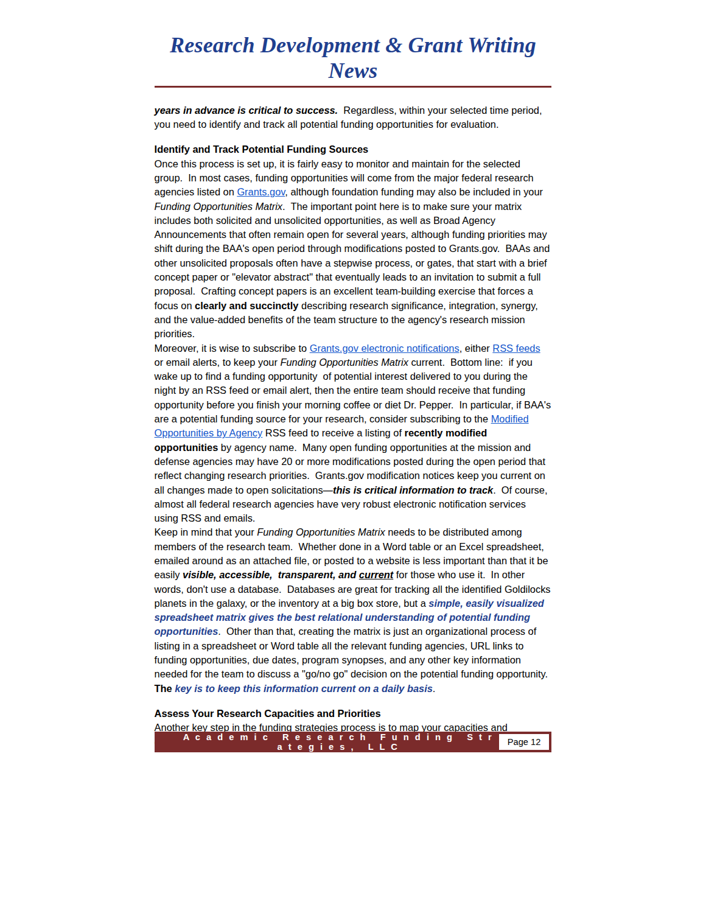Research Development & Grant Writing News
years in advance is critical to success. Regardless, within your selected time period, you need to identify and track all potential funding opportunities for evaluation.
Identify and Track Potential Funding Sources
Once this process is set up, it is fairly easy to monitor and maintain for the selected group. In most cases, funding opportunities will come from the major federal research agencies listed on Grants.gov, although foundation funding may also be included in your Funding Opportunities Matrix. The important point here is to make sure your matrix includes both solicited and unsolicited opportunities, as well as Broad Agency Announcements that often remain open for several years, although funding priorities may shift during the BAA's open period through modifications posted to Grants.gov. BAAs and other unsolicited proposals often have a stepwise process, or gates, that start with a brief concept paper or "elevator abstract" that eventually leads to an invitation to submit a full proposal. Crafting concept papers is an excellent team-building exercise that forces a focus on clearly and succinctly describing research significance, integration, synergy, and the value-added benefits of the team structure to the agency's research mission priorities.
Moreover, it is wise to subscribe to Grants.gov electronic notifications, either RSS feeds or email alerts, to keep your Funding Opportunities Matrix current. Bottom line: if you wake up to find a funding opportunity of potential interest delivered to you during the night by an RSS feed or email alert, then the entire team should receive that funding opportunity before you finish your morning coffee or diet Dr. Pepper. In particular, if BAA's are a potential funding source for your research, consider subscribing to the Modified Opportunities by Agency RSS feed to receive a listing of recently modified opportunities by agency name. Many open funding opportunities at the mission and defense agencies may have 20 or more modifications posted during the open period that reflect changing research priorities. Grants.gov modification notices keep you current on all changes made to open solicitations—this is critical information to track. Of course, almost all federal research agencies have very robust electronic notification services using RSS and emails.
Keep in mind that your Funding Opportunities Matrix needs to be distributed among members of the research team. Whether done in a Word table or an Excel spreadsheet, emailed around as an attached file, or posted to a website is less important than that it be easily visible, accessible, transparent, and current for those who use it. In other words, don't use a database. Databases are great for tracking all the identified Goldilocks planets in the galaxy, or the inventory at a big box store, but a simple, easily visualized spreadsheet matrix gives the best relational understanding of potential funding opportunities. Other than that, creating the matrix is just an organizational process of listing in a spreadsheet or Word table all the relevant funding agencies, URL links to funding opportunities, due dates, program synopses, and any other key information needed for the team to discuss a "go/no go" decision on the potential funding opportunity. The key is to keep this information current on a daily basis.
Assess Your Research Capacities and Priorities
Another key step in the funding strategies process is to map your capacities and expertise, either as an individual or a team, to a specific funding opportunity of possible
A c a d e m i c R e s e a r c h F u n d i n g S t r a t e g i e s , L L C
Page 12